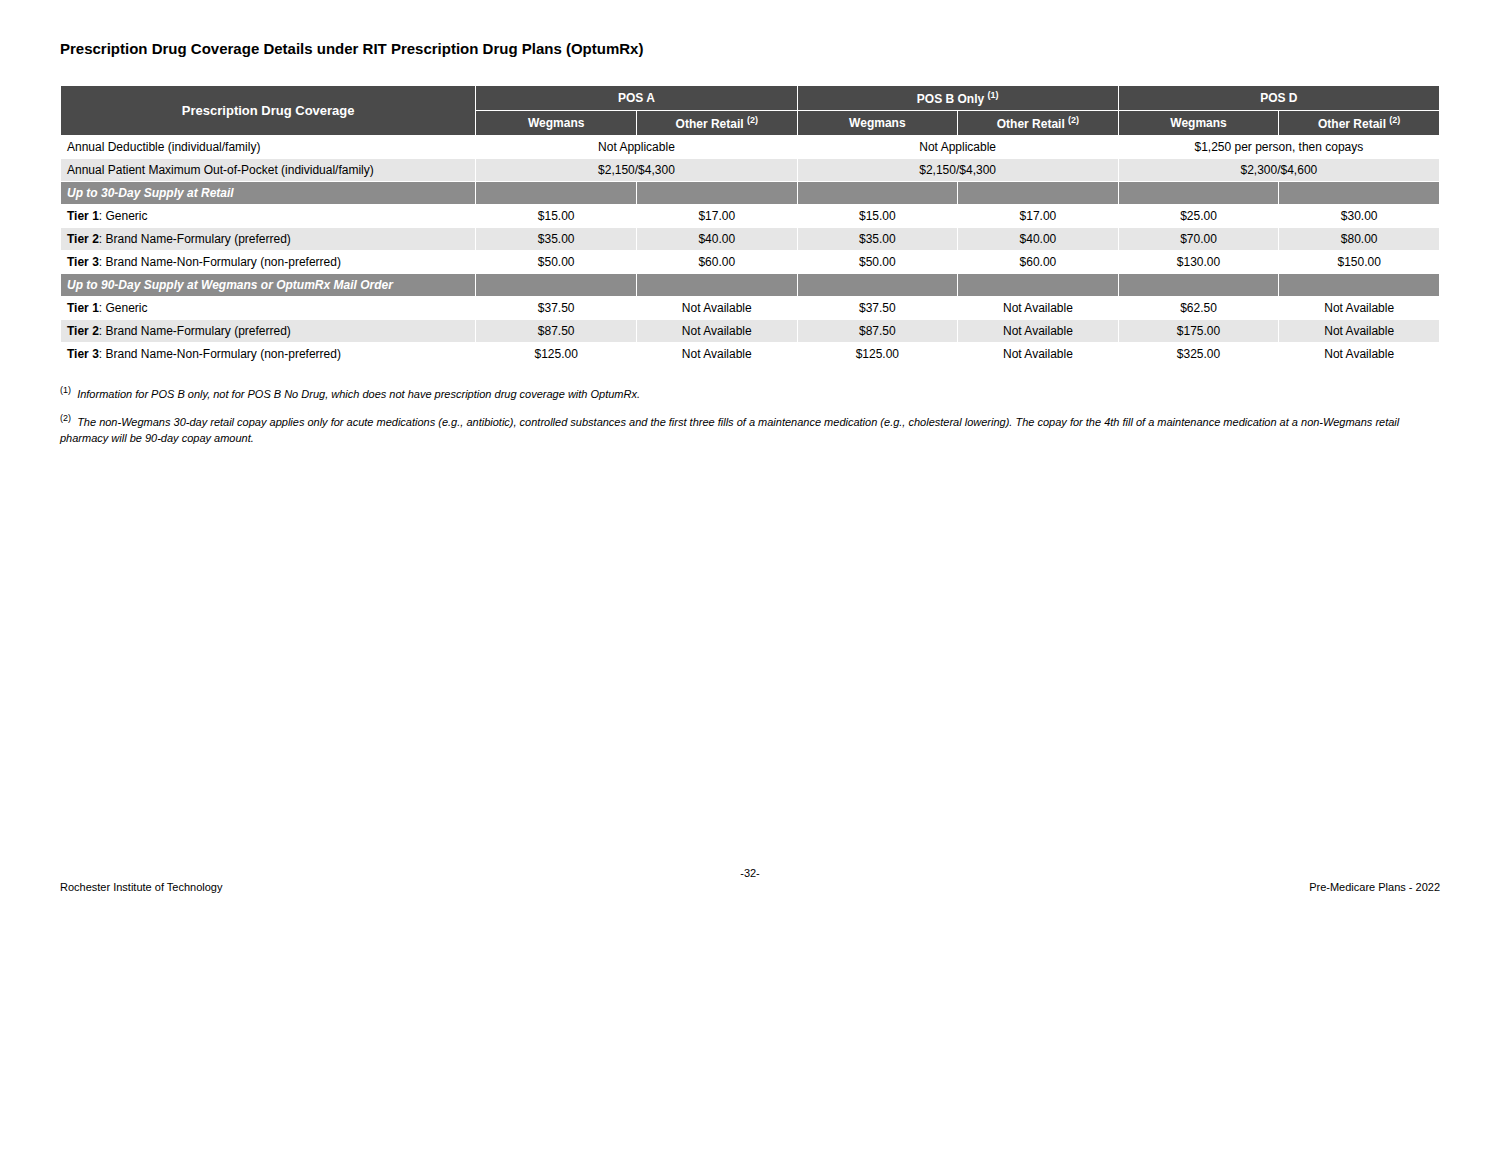Prescription Drug Coverage Details under RIT Prescription Drug Plans (OptumRx)
| Prescription Drug Coverage | POS A | POS B Only (1) | POS D |
| --- | --- | --- | --- |
| Wegmans | Other Retail (2) | Wegmans | Other Retail (2) | Wegmans | Other Retail (2) |
| Annual Deductible (individual/family) | Not Applicable | Not Applicable | $1,250 per person, then copays |
| Annual Patient Maximum Out-of-Pocket (individual/family) | $2,150/$4,300 | $2,150/$4,300 | $2,300/$4,600 |
| Up to 30-Day Supply at Retail | | | | | | |
| Tier 1 : Generic | $15.00 | $17.00 | $15.00 | $17.00 | $25.00 | $30.00 |
| Tier 2 : Brand Name-Formulary (preferred) | $35.00 | $40.00 | $35.00 | $40.00 | $70.00 | $80.00 |
| Tier 3 : Brand Name-Non-Formulary (non-preferred) | $50.00 | $60.00 | $50.00 | $60.00 | $130.00 | $150.00 |
| Up to 90-Day Supply at Wegmans or OptumRx Mail Order | | | | | | |
| Tier 1 : Generic | $37.50 | Not Available | $37.50 | Not Available | $62.50 | Not Available |
| Tier 2 : Brand Name-Formulary (preferred) | $87.50 | Not Available | $87.50 | Not Available | $175.00 | Not Available |
| Tier 3 : Brand Name-Non-Formulary (non-preferred) | $125.00 | Not Available | $125.00 | Not Available | $325.00 | Not Available |
(1) Information for POS B only, not for POS B No Drug, which does not have prescription drug coverage with OptumRx.
(2) The non-Wegmans 30-day retail copay applies only for acute medications (e.g., antibiotic), controlled substances and the first three fills of a maintenance medication (e.g., cholesteral lowering). The copay for the 4th fill of a maintenance medication at a non-Wegmans retail pharmacy will be 90-day copay amount.
-32-
Rochester Institute of Technology Pre-Medicare Plans - 2022